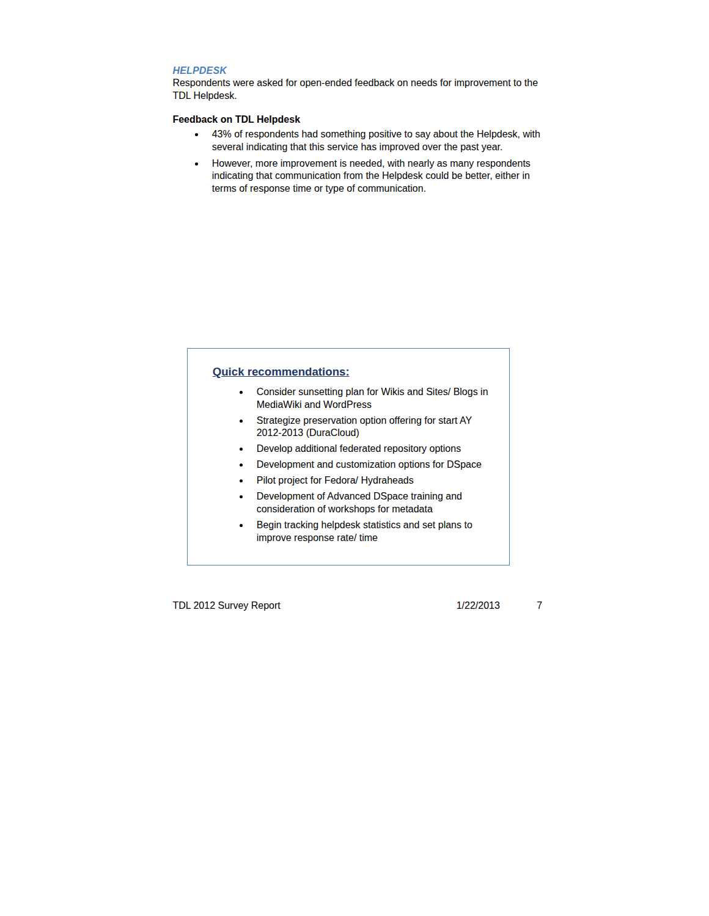HELPDESK
Respondents were asked for open-ended feedback on needs for improvement to the TDL Helpdesk.
Feedback on TDL Helpdesk
43% of respondents had something positive to say about the Helpdesk, with several indicating that this service has improved over the past year.
However, more improvement is needed, with nearly as many respondents indicating that communication from the Helpdesk could be better, either in terms of response time or type of communication.
Quick recommendations:
Consider sunsetting plan for Wikis and Sites/ Blogs in MediaWiki and WordPress
Strategize preservation option offering for start AY 2012-2013 (DuraCloud)
Develop additional federated repository options
Development and customization options for DSpace
Pilot project for Fedora/ Hydraheads
Development of Advanced DSpace training and consideration of workshops for metadata
Begin tracking helpdesk statistics and set plans to improve response rate/ time
| TDL 2012 Survey Report | 1/22/2013 | 7 |